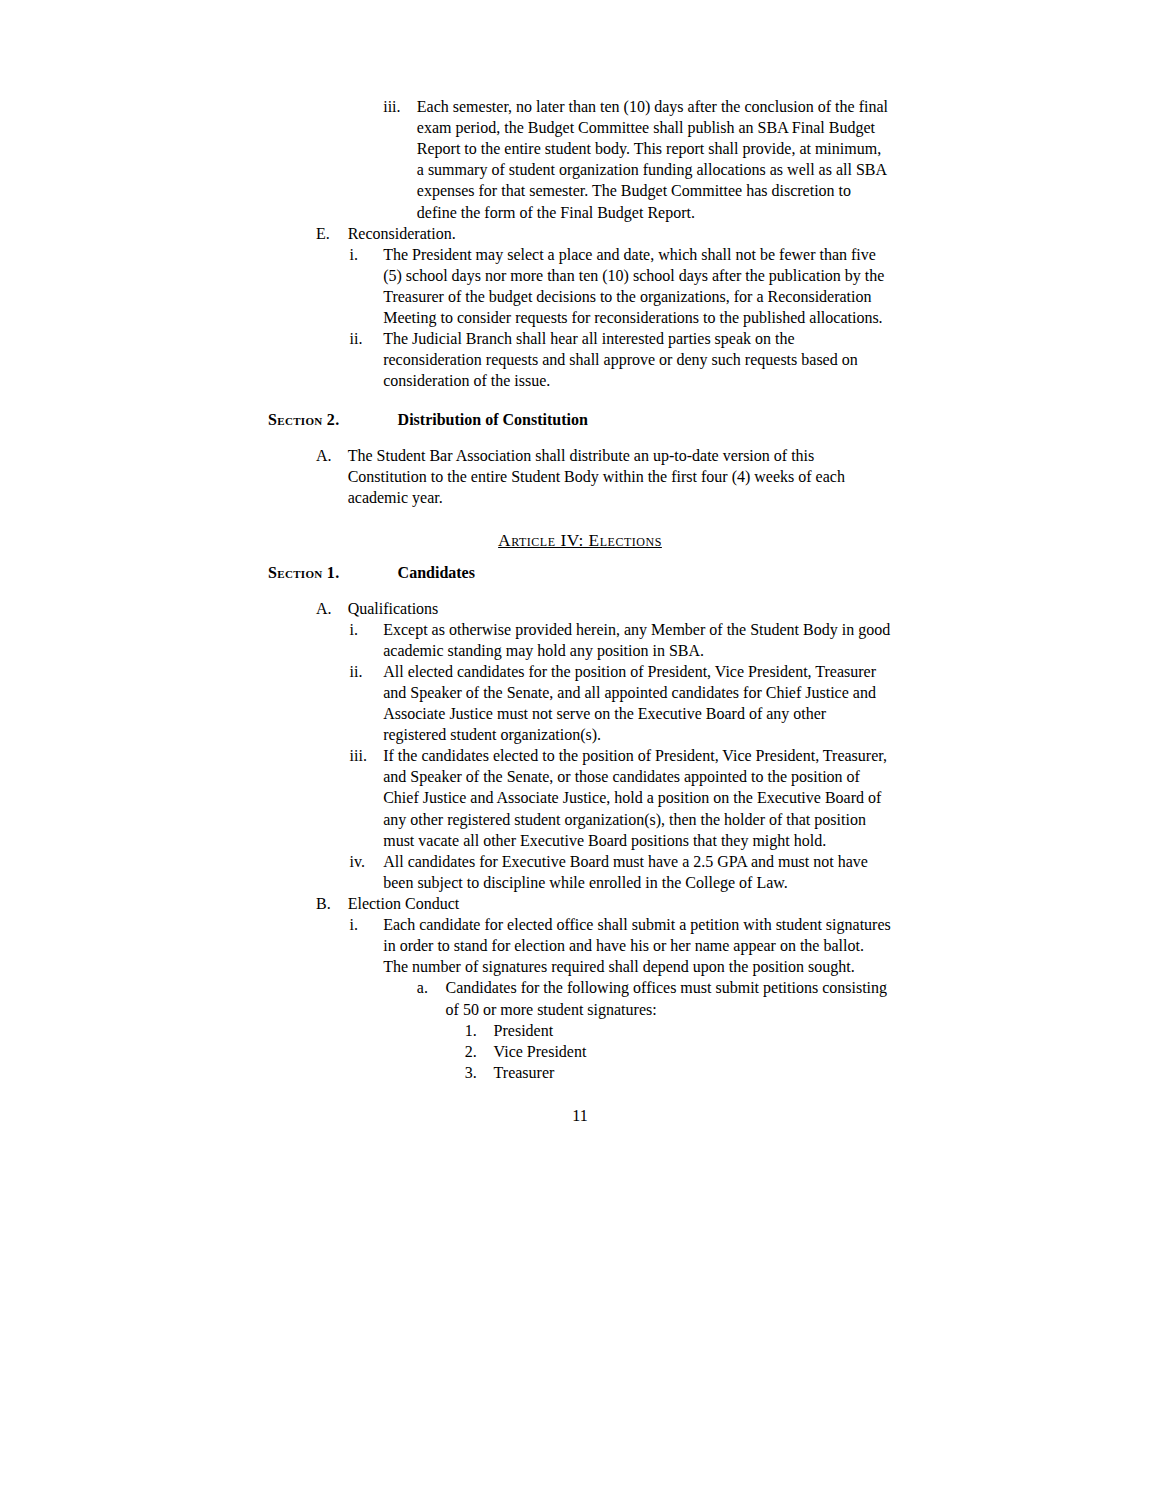iii.
Each semester, no later than ten (10) days after the conclusion of the final exam period, the Budget Committee shall publish an SBA Final Budget Report to the entire student body. This report shall provide, at minimum, a summary of student organization funding allocations as well as all SBA expenses for that semester. The Budget Committee has discretion to define the form of the Final Budget Report.
E.
Reconsideration.
i.
The President may select a place and date, which shall not be fewer than five (5) school days nor more than ten (10) school days after the publication by the Treasurer of the budget decisions to the organizations, for a Reconsideration Meeting to consider requests for reconsiderations to the published allocations.
ii.
The Judicial Branch shall hear all interested parties speak on the reconsideration requests and shall approve or deny such requests based on consideration of the issue.
Section 2.
Distribution of Constitution
A.
The Student Bar Association shall distribute an up-to-date version of this Constitution to the entire Student Body within the first four (4) weeks of each academic year.
Article IV: Elections
Section 1.
Candidates
A.
Qualifications
i.
Except as otherwise provided herein, any Member of the Student Body in good academic standing may hold any position in SBA.
ii.
All elected candidates for the position of President, Vice President, Treasurer and Speaker of the Senate, and all appointed candidates for Chief Justice and Associate Justice must not serve on the Executive Board of any other registered student organization(s).
iii.
If the candidates elected to the position of President, Vice President, Treasurer, and Speaker of the Senate, or those candidates appointed to the position of Chief Justice and Associate Justice, hold a position on the Executive Board of any other registered student organization(s), then the holder of that position must vacate all other Executive Board positions that they might hold.
iv.
All candidates for Executive Board must have a 2.5 GPA and must not have been subject to discipline while enrolled in the College of Law.
B.
Election Conduct
i.
Each candidate for elected office shall submit a petition with student signatures in order to stand for election and have his or her name appear on the ballot. The number of signatures required shall depend upon the position sought.
a.
Candidates for the following offices must submit petitions consisting of 50 or more student signatures:
1.
President
2.
Vice President
3.
Treasurer
11